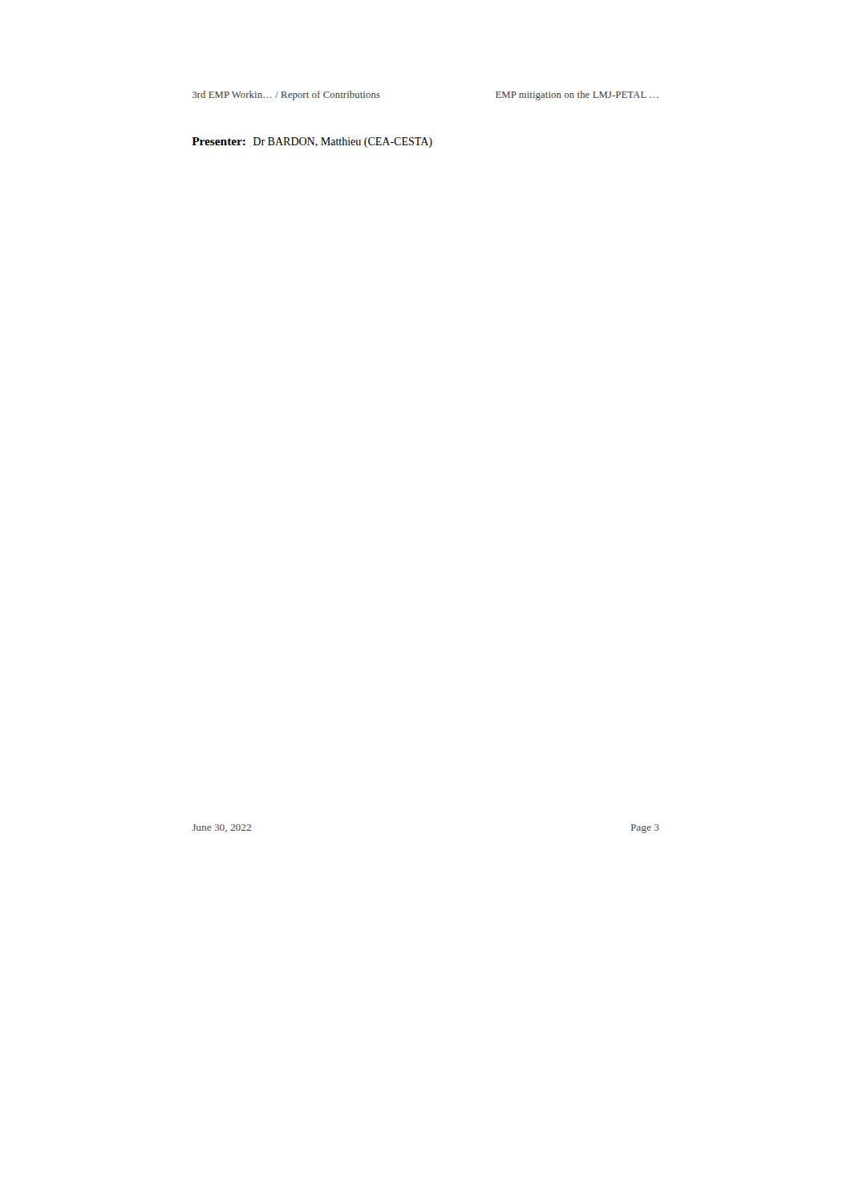3rd EMP Workin… / Report of Contributions EMP mitigation on the LMJ-PETAL …
Presenter: Dr BARDON, Matthieu (CEA-CESTA)
June 30, 2022 Page 3